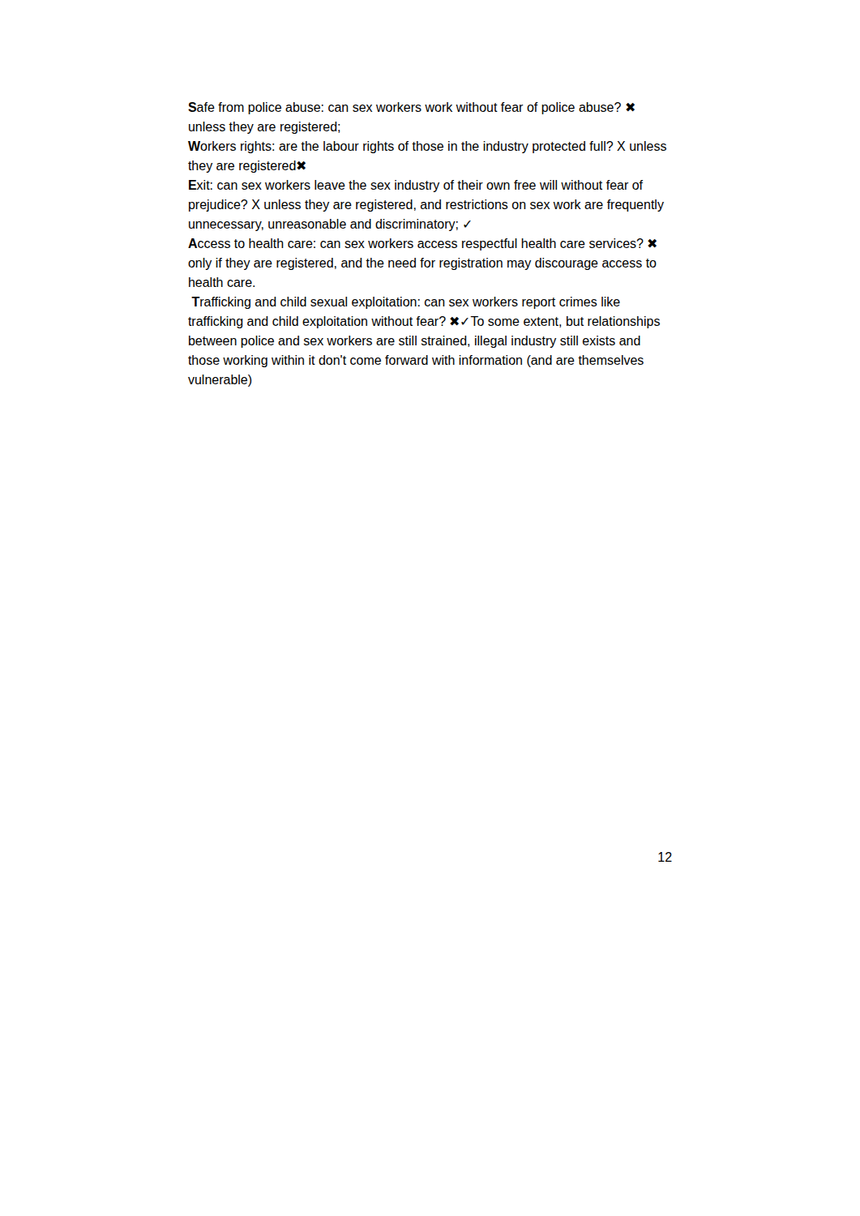Safe from police abuse: can sex workers work without fear of police abuse? ✖ unless they are registered;
Workers rights: are the labour rights of those in the industry protected full? X unless they are registered✖
Exit: can sex workers leave the sex industry of their own free will without fear of prejudice? X unless they are registered, and restrictions on sex work are frequently unnecessary, unreasonable and discriminatory; ✓
Access to health care: can sex workers access respectful health care services? ✖ only if they are registered, and the need for registration may discourage access to health care.
Trafficking and child sexual exploitation: can sex workers report crimes like trafficking and child exploitation without fear? ✖✓To some extent, but relationships between police and sex workers are still strained, illegal industry still exists and those working within it don't come forward with information (and are themselves vulnerable)
12